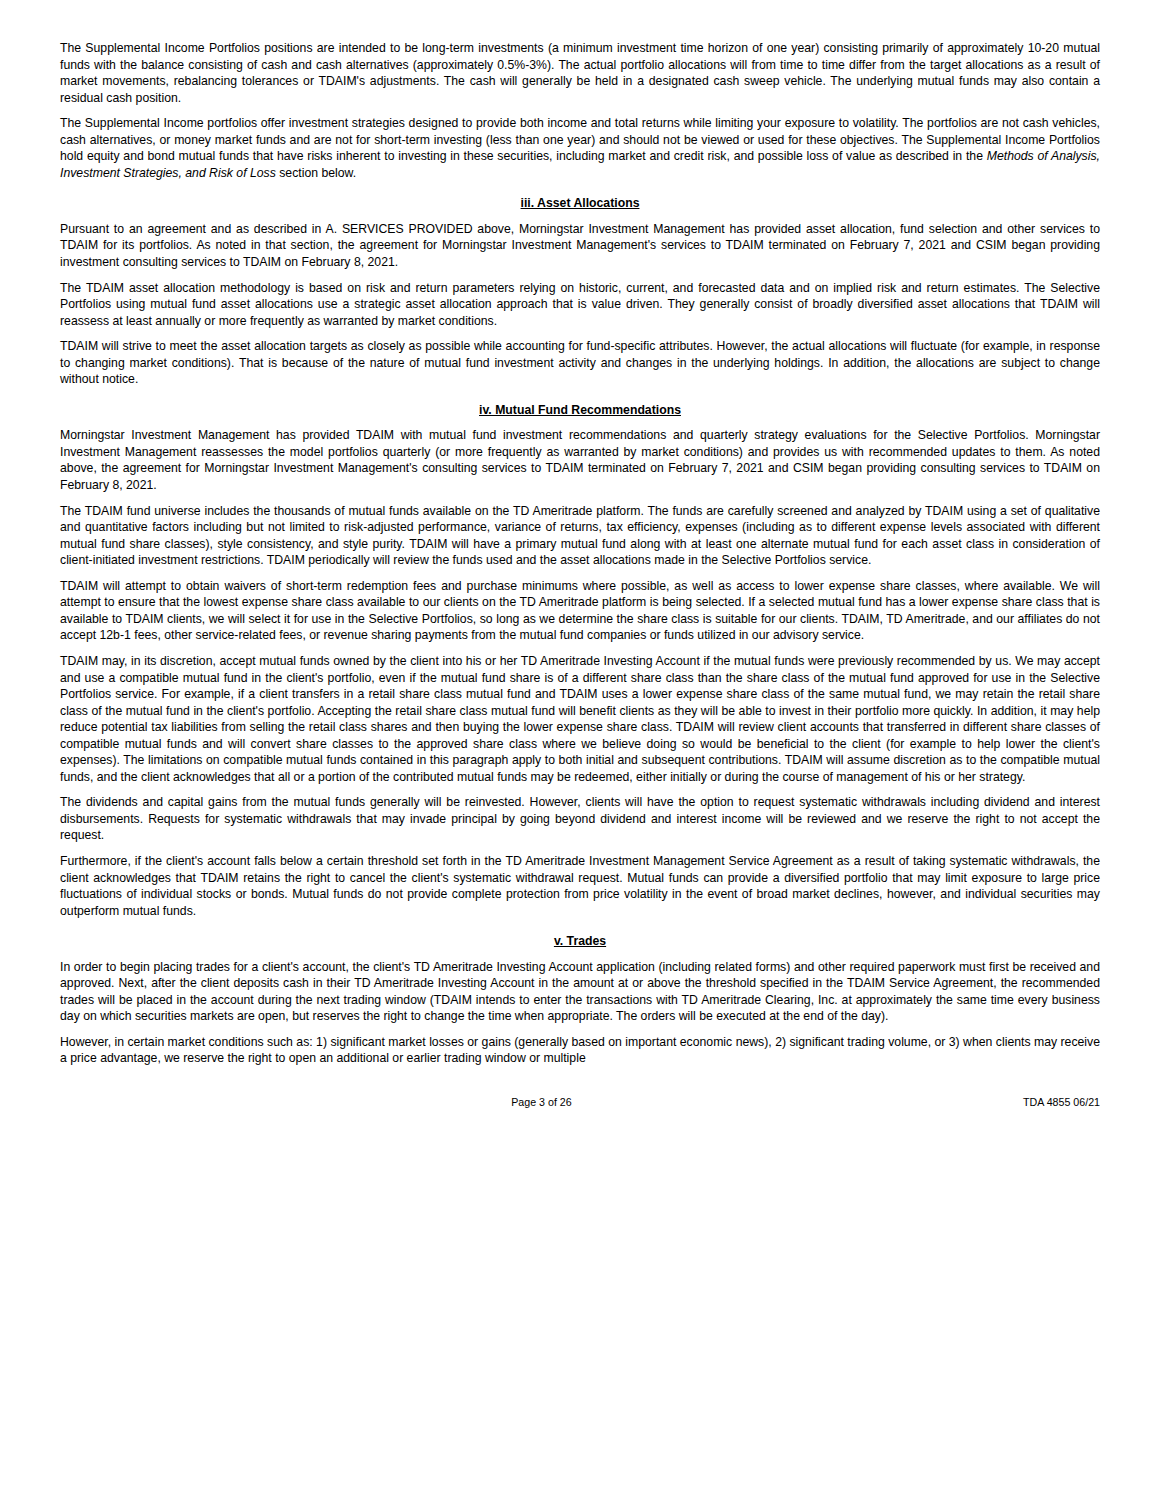The Supplemental Income Portfolios positions are intended to be long-term investments (a minimum investment time horizon of one year) consisting primarily of approximately 10-20 mutual funds with the balance consisting of cash and cash alternatives (approximately 0.5%-3%). The actual portfolio allocations will from time to time differ from the target allocations as a result of market movements, rebalancing tolerances or TDAIM's adjustments. The cash will generally be held in a designated cash sweep vehicle. The underlying mutual funds may also contain a residual cash position.
The Supplemental Income portfolios offer investment strategies designed to provide both income and total returns while limiting your exposure to volatility. The portfolios are not cash vehicles, cash alternatives, or money market funds and are not for short-term investing (less than one year) and should not be viewed or used for these objectives. The Supplemental Income Portfolios hold equity and bond mutual funds that have risks inherent to investing in these securities, including market and credit risk, and possible loss of value as described in the Methods of Analysis, Investment Strategies, and Risk of Loss section below.
iii. Asset Allocations
Pursuant to an agreement and as described in A. SERVICES PROVIDED above, Morningstar Investment Management has provided asset allocation, fund selection and other services to TDAIM for its portfolios. As noted in that section, the agreement for Morningstar Investment Management's services to TDAIM terminated on February 7, 2021 and CSIM began providing investment consulting services to TDAIM on February 8, 2021.
The TDAIM asset allocation methodology is based on risk and return parameters relying on historic, current, and forecasted data and on implied risk and return estimates. The Selective Portfolios using mutual fund asset allocations use a strategic asset allocation approach that is value driven. They generally consist of broadly diversified asset allocations that TDAIM will reassess at least annually or more frequently as warranted by market conditions.
TDAIM will strive to meet the asset allocation targets as closely as possible while accounting for fund-specific attributes. However, the actual allocations will fluctuate (for example, in response to changing market conditions). That is because of the nature of mutual fund investment activity and changes in the underlying holdings. In addition, the allocations are subject to change without notice.
iv. Mutual Fund Recommendations
Morningstar Investment Management has provided TDAIM with mutual fund investment recommendations and quarterly strategy evaluations for the Selective Portfolios. Morningstar Investment Management reassesses the model portfolios quarterly (or more frequently as warranted by market conditions) and provides us with recommended updates to them. As noted above, the agreement for Morningstar Investment Management's consulting services to TDAIM terminated on February 7, 2021 and CSIM began providing consulting services to TDAIM on February 8, 2021.
The TDAIM fund universe includes the thousands of mutual funds available on the TD Ameritrade platform. The funds are carefully screened and analyzed by TDAIM using a set of qualitative and quantitative factors including but not limited to risk-adjusted performance, variance of returns, tax efficiency, expenses (including as to different expense levels associated with different mutual fund share classes), style consistency, and style purity. TDAIM will have a primary mutual fund along with at least one alternate mutual fund for each asset class in consideration of client-initiated investment restrictions. TDAIM periodically will review the funds used and the asset allocations made in the Selective Portfolios service.
TDAIM will attempt to obtain waivers of short-term redemption fees and purchase minimums where possible, as well as access to lower expense share classes, where available. We will attempt to ensure that the lowest expense share class available to our clients on the TD Ameritrade platform is being selected. If a selected mutual fund has a lower expense share class that is available to TDAIM clients, we will select it for use in the Selective Portfolios, so long as we determine the share class is suitable for our clients. TDAIM, TD Ameritrade, and our affiliates do not accept 12b-1 fees, other service-related fees, or revenue sharing payments from the mutual fund companies or funds utilized in our advisory service.
TDAIM may, in its discretion, accept mutual funds owned by the client into his or her TD Ameritrade Investing Account if the mutual funds were previously recommended by us. We may accept and use a compatible mutual fund in the client's portfolio, even if the mutual fund share is of a different share class than the share class of the mutual fund approved for use in the Selective Portfolios service. For example, if a client transfers in a retail share class mutual fund and TDAIM uses a lower expense share class of the same mutual fund, we may retain the retail share class of the mutual fund in the client's portfolio. Accepting the retail share class mutual fund will benefit clients as they will be able to invest in their portfolio more quickly. In addition, it may help reduce potential tax liabilities from selling the retail class shares and then buying the lower expense share class. TDAIM will review client accounts that transferred in different share classes of compatible mutual funds and will convert share classes to the approved share class where we believe doing so would be beneficial to the client (for example to help lower the client's expenses). The limitations on compatible mutual funds contained in this paragraph apply to both initial and subsequent contributions. TDAIM will assume discretion as to the compatible mutual funds, and the client acknowledges that all or a portion of the contributed mutual funds may be redeemed, either initially or during the course of management of his or her strategy.
The dividends and capital gains from the mutual funds generally will be reinvested. However, clients will have the option to request systematic withdrawals including dividend and interest disbursements. Requests for systematic withdrawals that may invade principal by going beyond dividend and interest income will be reviewed and we reserve the right to not accept the request.
Furthermore, if the client's account falls below a certain threshold set forth in the TD Ameritrade Investment Management Service Agreement as a result of taking systematic withdrawals, the client acknowledges that TDAIM retains the right to cancel the client's systematic withdrawal request. Mutual funds can provide a diversified portfolio that may limit exposure to large price fluctuations of individual stocks or bonds. Mutual funds do not provide complete protection from price volatility in the event of broad market declines, however, and individual securities may outperform mutual funds.
v. Trades
In order to begin placing trades for a client's account, the client's TD Ameritrade Investing Account application (including related forms) and other required paperwork must first be received and approved. Next, after the client deposits cash in their TD Ameritrade Investing Account in the amount at or above the threshold specified in the TDAIM Service Agreement, the recommended trades will be placed in the account during the next trading window (TDAIM intends to enter the transactions with TD Ameritrade Clearing, Inc. at approximately the same time every business day on which securities markets are open, but reserves the right to change the time when appropriate. The orders will be executed at the end of the day).
However, in certain market conditions such as: 1) significant market losses or gains (generally based on important economic news), 2) significant trading volume, or 3) when clients may receive a price advantage, we reserve the right to open an additional or earlier trading window or multiple
Page 3 of 26
TDA 4855 06/21